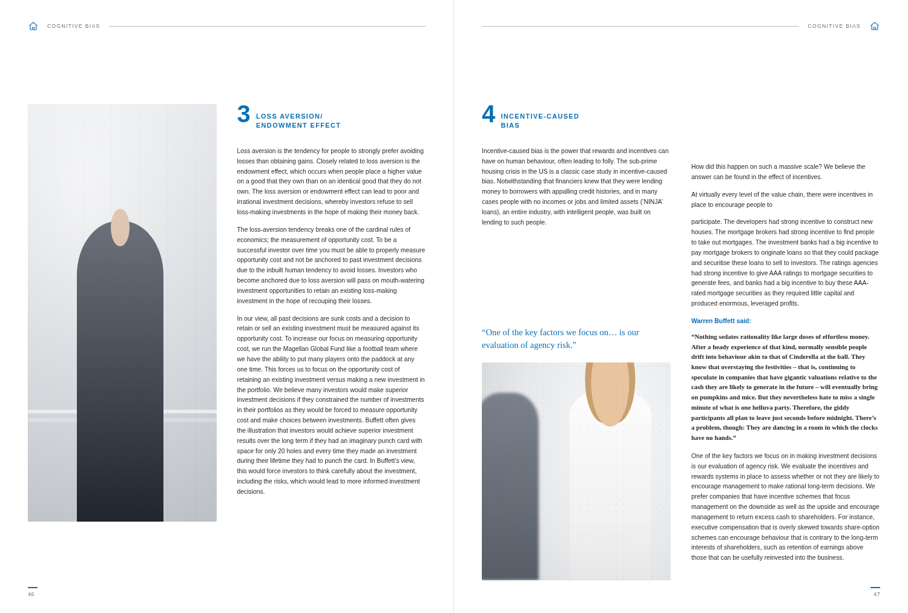Cognitive Bias
3
Loss Aversion/
Endowment Effect
Loss aversion is the tendency for people to strongly prefer avoiding losses than obtaining gains. Closely related to loss aversion is the endowment effect, which occurs when people place a higher value on a good that they own than on an identical good that they do not own. The loss aversion or endowment effect can lead to poor and irrational investment decisions, whereby investors refuse to sell loss-making investments in the hope of making their money back.
The loss-aversion tendency breaks one of the cardinal rules of economics; the measurement of opportunity cost. To be a successful investor over time you must be able to properly measure opportunity cost and not be anchored to past investment decisions due to the inbuilt human tendency to avoid losses. Investors who become anchored due to loss aversion will pass on mouth-watering investment opportunities to retain an existing loss-making investment in the hope of recouping their losses.
In our view, all past decisions are sunk costs and a decision to retain or sell an existing investment must be measured against its opportunity cost. To increase our focus on measuring opportunity cost, we run the Magellan Global Fund like a football team where we have the ability to put many players onto the paddock at any one time. This forces us to focus on the opportunity cost of retaining an existing investment versus making a new investment in the portfolio. We believe many investors would make superior investment decisions if they constrained the number of investments in their portfolios as they would be forced to measure opportunity cost and make choices between investments. Buffett often gives the illustration that investors would achieve superior investment results over the long term if they had an imaginary punch card with space for only 20 holes and every time they made an investment during their lifetime they had to punch the card. In Buffett’s view, this would force investors to think carefully about the investment, including the risks, which would lead to more informed investment decisions.
46
Cognitive Bias
4
Incentive-Caused
Bias
Incentive-caused bias is the power that rewards and incentives can have on human behaviour, often leading to folly. The sub-prime housing crisis in the US is a classic case study in incentive-caused bias. Notwithstanding that financiers knew that they were lending money to borrowers with appalling credit histories, and in many cases people with no incomes or jobs and limited assets (‘NINJA’ loans), an entire industry, with intelligent people, was built on lending to such people.
“One of the key factors we focus on… is our evaluation of agency risk.”
How did this happen on such a massive scale? We believe the answer can be found in the effect of incentives.
At virtually every level of the value chain, there were incentives in place to encourage people to
participate. The developers had strong incentive to construct new houses. The mortgage brokers had strong incentive to find people to take out mortgages. The investment banks had a big incentive to pay mortgage brokers to originate loans so that they could package and securitise these loans to sell to investors. The ratings agencies had strong incentive to give AAA ratings to mortgage securities to generate fees, and banks had a big incentive to buy these AAA-rated mortgage securities as they required little capital and produced enormous, leveraged profits.
Warren Buffett said:
“Nothing sedates rationality like large doses of effortless money. After a heady experience of that kind, normally sensible people drift into behaviour akin to that of Cinderella at the ball. They know that overstaying the festivities – that is, continuing to speculate in companies that have gigantic valuations relative to the cash they are likely to generate in the future – will eventually bring on pumpkins and mice. But they nevertheless hate to miss a single minute of what is one helluva party. Therefore, the giddy participants all plan to leave just seconds before midnight. There’s a problem, though: They are dancing in a room in which the clocks have no hands.”
One of the key factors we focus on in making investment decisions is our evaluation of agency risk. We evaluate the incentives and rewards systems in place to assess whether or not they are likely to encourage management to make rational long-term decisions. We prefer companies that have incentive schemes that focus management on the downside as well as the upside and encourage management to return excess cash to shareholders. For instance, executive compensation that is overly skewed towards share-option schemes can encourage behaviour that is contrary to the long-term interests of shareholders, such as retention of earnings above those that can be usefully reinvested into the business.
47